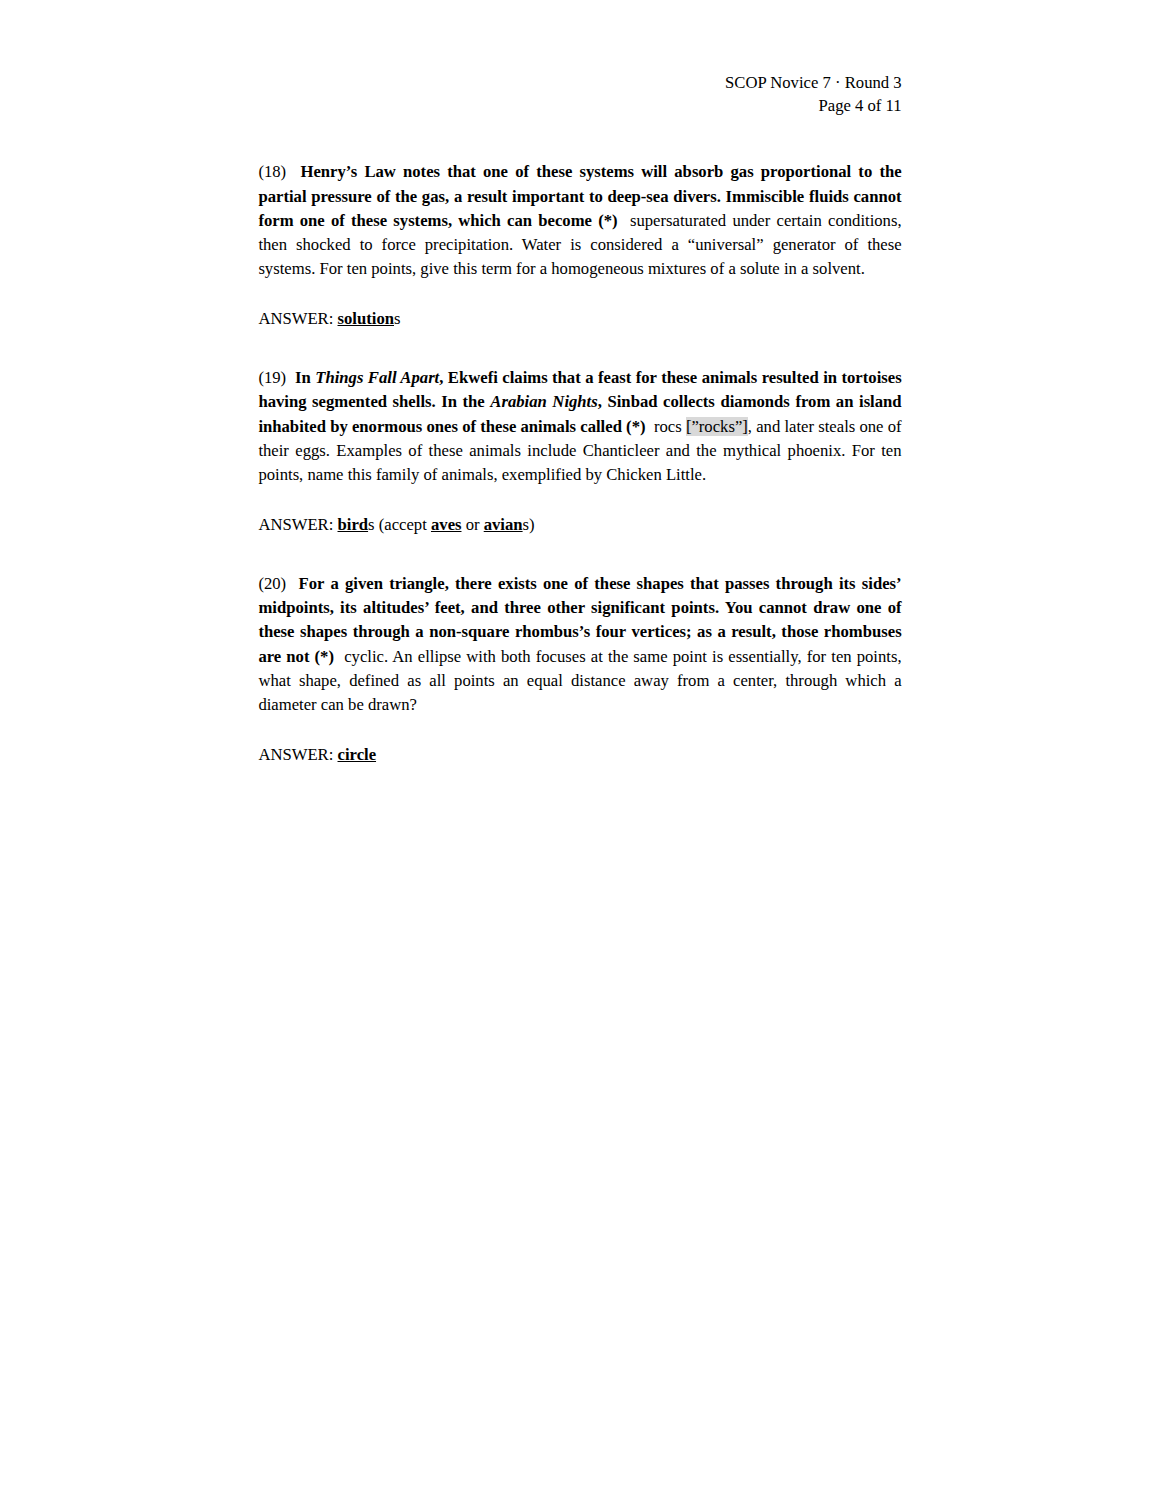SCOP Novice 7 · Round 3
Page 4 of 11
(18) Henry’s Law notes that one of these systems will absorb gas proportional to the partial pressure of the gas, a result important to deep-sea divers. Immiscible fluids cannot form one of these systems, which can become (*) supersaturated under certain conditions, then shocked to force precipitation. Water is considered a “universal” generator of these systems. For ten points, give this term for a homogeneous mixtures of a solute in a solvent.
ANSWER: solutions
(19) In Things Fall Apart, Ekwefi claims that a feast for these animals resulted in tortoises having segmented shells. In the Arabian Nights, Sinbad collects diamonds from an island inhabited by enormous ones of these animals called (*) rocs [”rocks”], and later steals one of their eggs. Examples of these animals include Chanticleer and the mythical phoenix. For ten points, name this family of animals, exemplified by Chicken Little.
ANSWER: birds (accept aves or avians)
(20) For a given triangle, there exists one of these shapes that passes through its sides’ midpoints, its altitudes’ feet, and three other significant points. You cannot draw one of these shapes through a non-square rhombus’s four vertices; as a result, those rhombuses are not (*) cyclic. An ellipse with both focuses at the same point is essentially, for ten points, what shape, defined as all points an equal distance away from a center, through which a diameter can be drawn?
ANSWER: circle